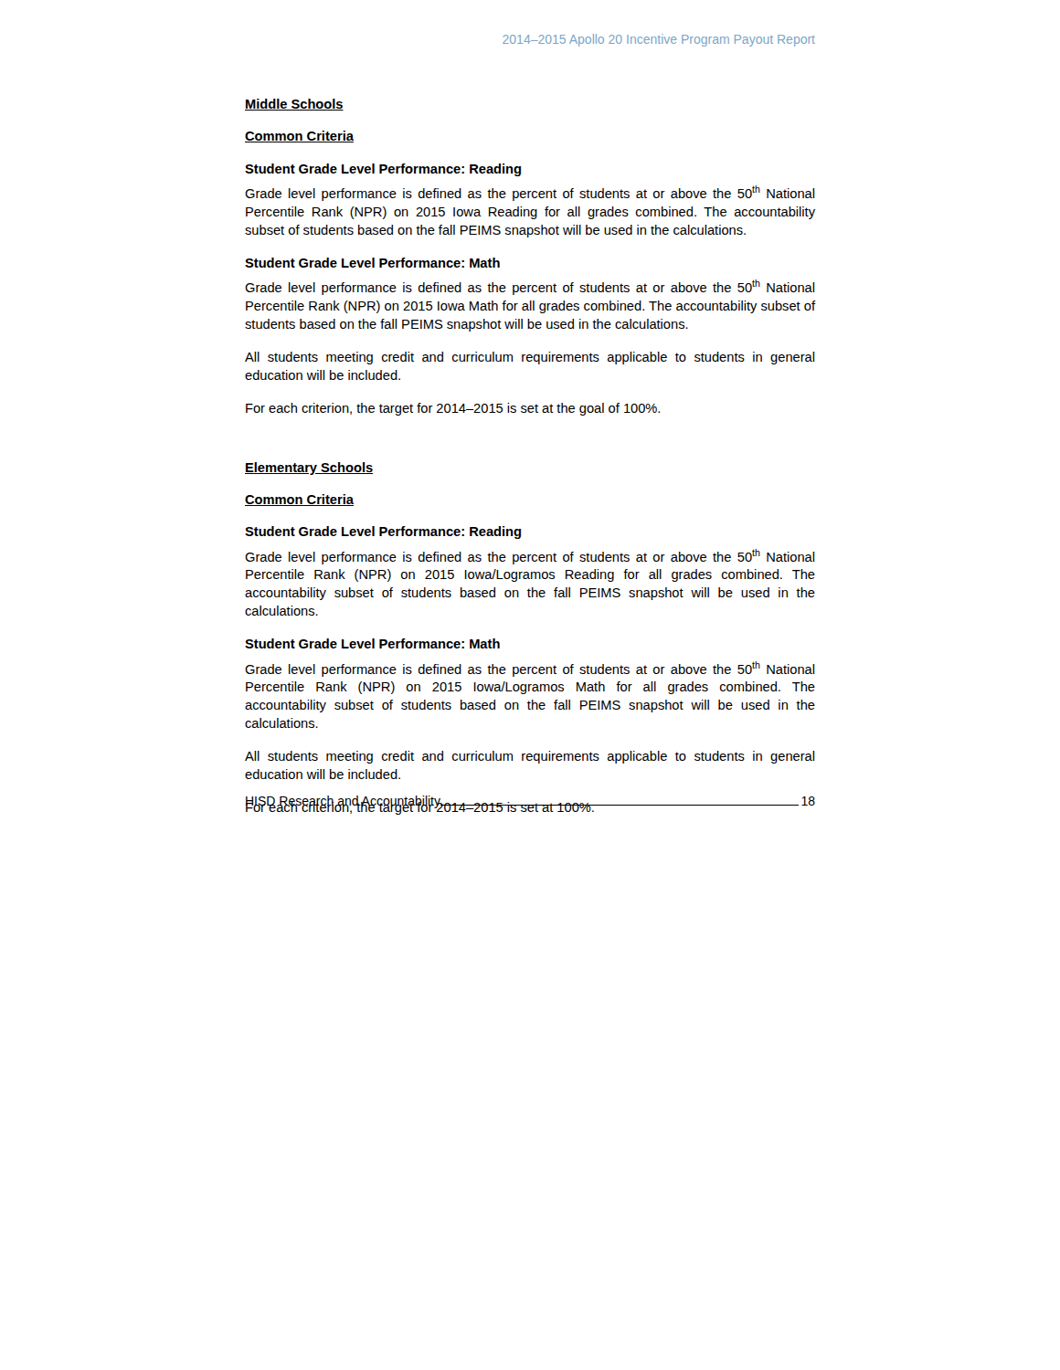2014–2015 Apollo 20 Incentive Program Payout Report
Middle Schools
Common Criteria
Student Grade Level Performance: Reading
Grade level performance is defined as the percent of students at or above the 50th National Percentile Rank (NPR) on 2015 Iowa Reading for all grades combined. The accountability subset of students based on the fall PEIMS snapshot will be used in the calculations.
Student Grade Level Performance: Math
Grade level performance is defined as the percent of students at or above the 50th National Percentile Rank (NPR) on 2015 Iowa Math for all grades combined. The accountability subset of students based on the fall PEIMS snapshot will be used in the calculations.
All students meeting credit and curriculum requirements applicable to students in general education will be included.
For each criterion, the target for 2014–2015 is set at the goal of 100%.
Elementary Schools
Common Criteria
Student Grade Level Performance: Reading
Grade level performance is defined as the percent of students at or above the 50th National Percentile Rank (NPR) on 2015 Iowa/Logramos Reading for all grades combined. The accountability subset of students based on the fall PEIMS snapshot will be used in the calculations.
Student Grade Level Performance: Math
Grade level performance is defined as the percent of students at or above the 50th National Percentile Rank (NPR) on 2015 Iowa/Logramos Math for all grades combined. The accountability subset of students based on the fall PEIMS snapshot will be used in the calculations.
All students meeting credit and curriculum requirements applicable to students in general education will be included.
For each criterion, the target for 2014–2015 is set at 100%.
HISD Research and Accountability 18